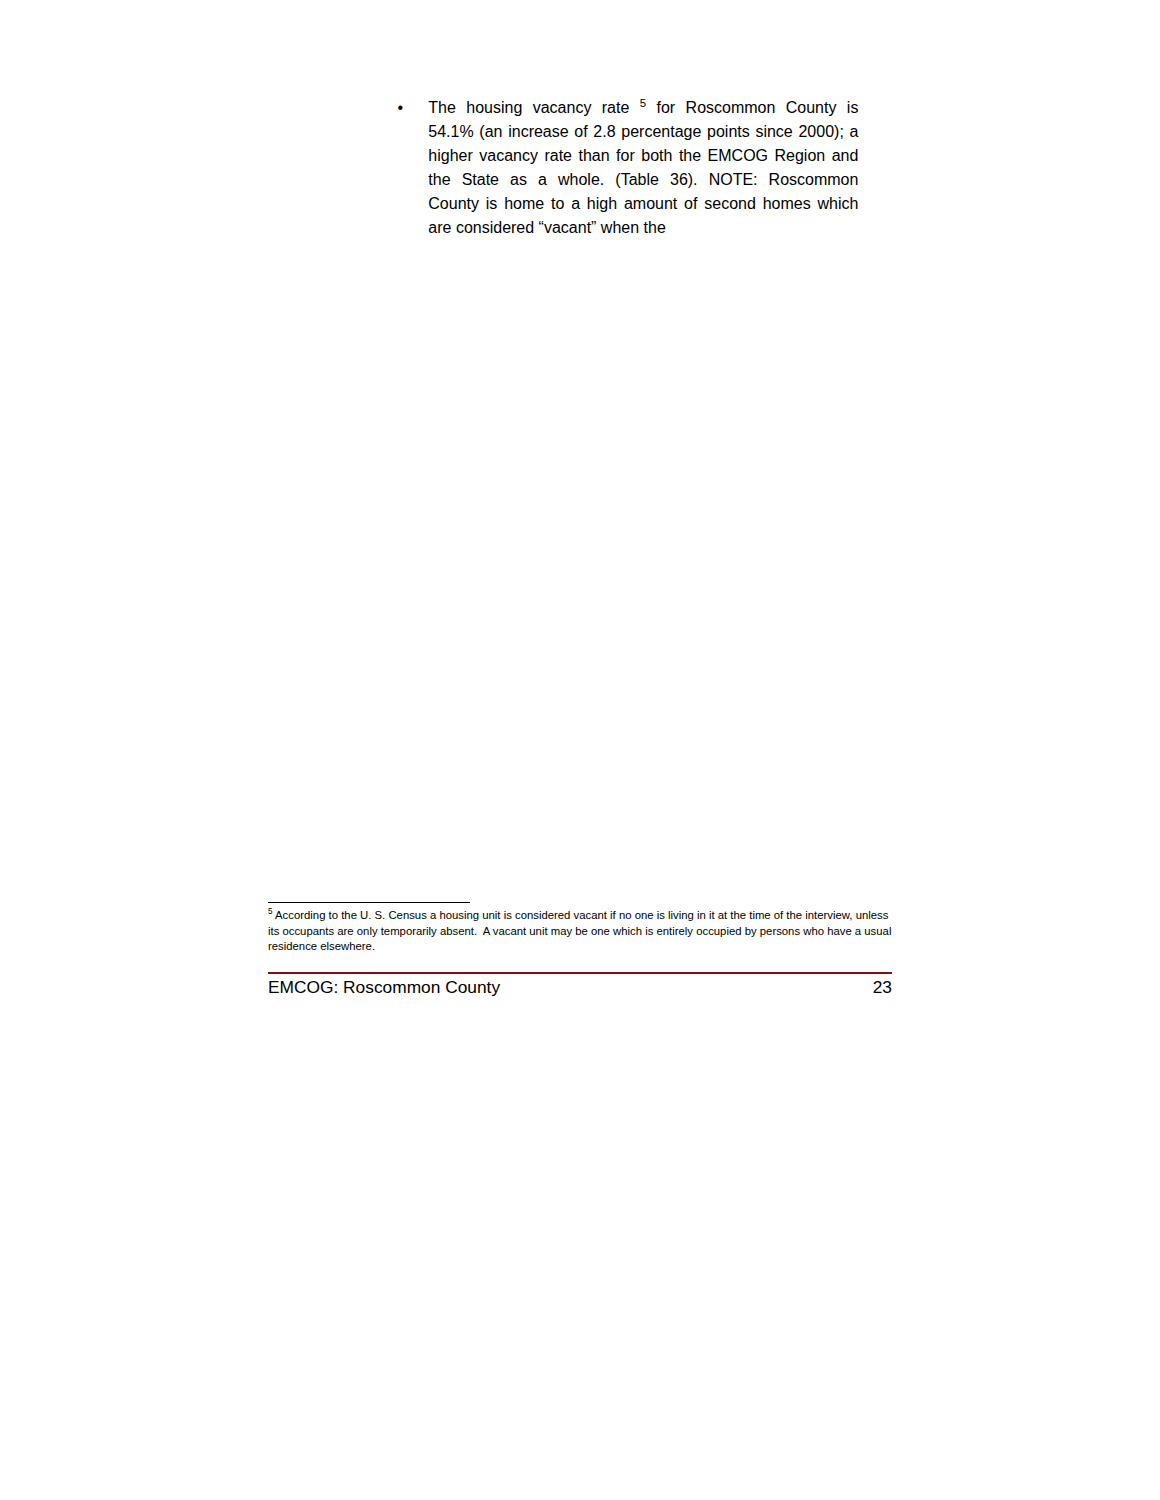The housing vacancy rate 5 for Roscommon County is 54.1% (an increase of 2.8 percentage points since 2000); a higher vacancy rate than for both the EMCOG Region and the State as a whole. (Table 36). NOTE: Roscommon County is home to a high amount of second homes which are considered “vacant” when the
5 According to the U. S. Census a housing unit is considered vacant if no one is living in it at the time of the interview, unless its occupants are only temporarily absent. A vacant unit may be one which is entirely occupied by persons who have a usual residence elsewhere.
EMCOG: Roscommon County 23